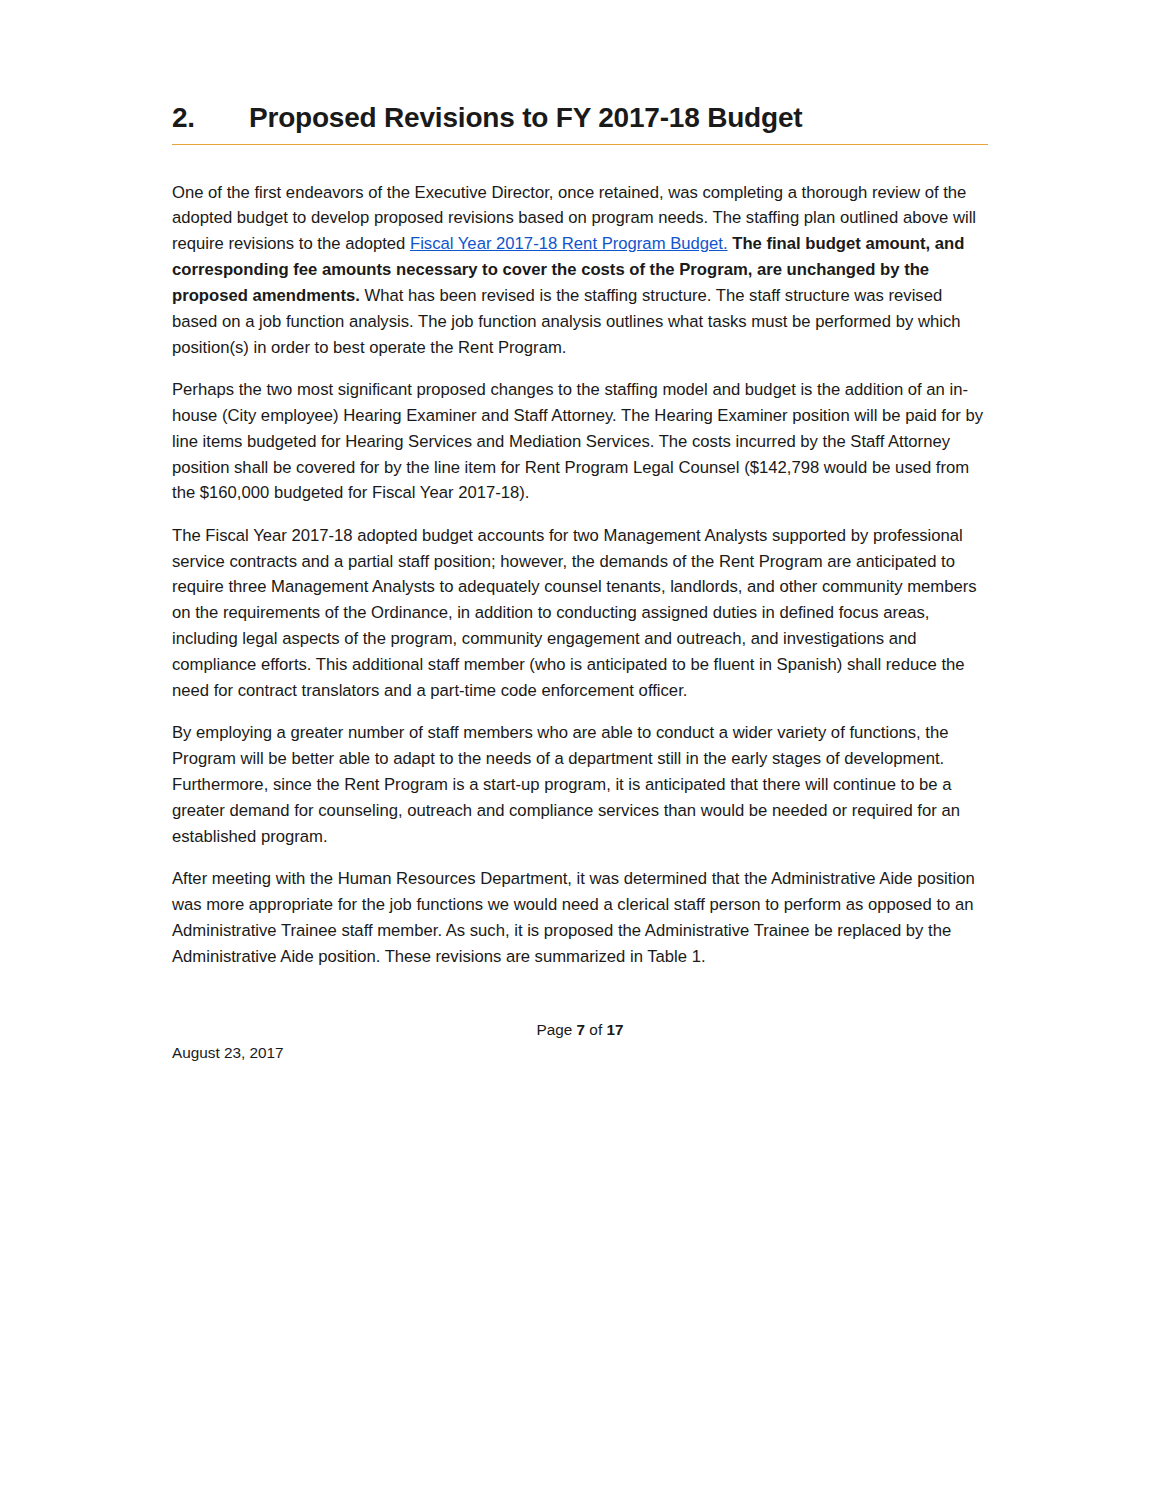2. Proposed Revisions to FY 2017-18 Budget
One of the first endeavors of the Executive Director, once retained, was completing a thorough review of the adopted budget to develop proposed revisions based on program needs. The staffing plan outlined above will require revisions to the adopted Fiscal Year 2017-18 Rent Program Budget. The final budget amount, and corresponding fee amounts necessary to cover the costs of the Program, are unchanged by the proposed amendments. What has been revised is the staffing structure. The staff structure was revised based on a job function analysis. The job function analysis outlines what tasks must be performed by which position(s) in order to best operate the Rent Program.
Perhaps the two most significant proposed changes to the staffing model and budget is the addition of an in-house (City employee) Hearing Examiner and Staff Attorney. The Hearing Examiner position will be paid for by line items budgeted for Hearing Services and Mediation Services. The costs incurred by the Staff Attorney position shall be covered for by the line item for Rent Program Legal Counsel ($142,798 would be used from the $160,000 budgeted for Fiscal Year 2017-18).
The Fiscal Year 2017-18 adopted budget accounts for two Management Analysts supported by professional service contracts and a partial staff position; however, the demands of the Rent Program are anticipated to require three Management Analysts to adequately counsel tenants, landlords, and other community members on the requirements of the Ordinance, in addition to conducting assigned duties in defined focus areas, including legal aspects of the program, community engagement and outreach, and investigations and compliance efforts. This additional staff member (who is anticipated to be fluent in Spanish) shall reduce the need for contract translators and a part-time code enforcement officer.
By employing a greater number of staff members who are able to conduct a wider variety of functions, the Program will be better able to adapt to the needs of a department still in the early stages of development. Furthermore, since the Rent Program is a start-up program, it is anticipated that there will continue to be a greater demand for counseling, outreach and compliance services than would be needed or required for an established program.
After meeting with the Human Resources Department, it was determined that the Administrative Aide position was more appropriate for the job functions we would need a clerical staff person to perform as opposed to an Administrative Trainee staff member. As such, it is proposed the Administrative Trainee be replaced by the Administrative Aide position. These revisions are summarized in Table 1.
Page 7 of 17
August 23, 2017